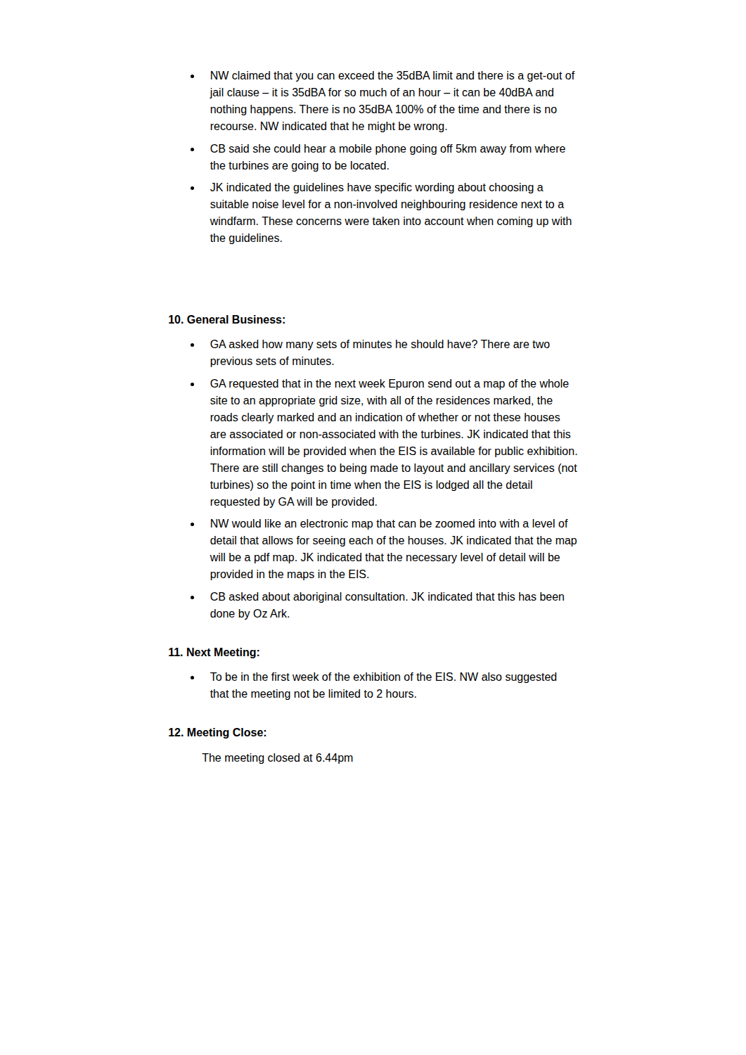NW claimed that you can exceed the 35dBA limit and there is a get-out of jail clause – it is 35dBA for so much of an hour – it can be 40dBA and nothing happens. There is no 35dBA 100% of the time and there is no recourse. NW indicated that he might be wrong.
CB said she could hear a mobile phone going off 5km away from where the turbines are going to be located.
JK indicated the guidelines have specific wording about choosing a suitable noise level for a non-involved neighbouring residence next to a windfarm. These concerns were taken into account when coming up with the guidelines.
10. General Business:
GA asked how many sets of minutes he should have? There are two previous sets of minutes.
GA requested that in the next week Epuron send out a map of the whole site to an appropriate grid size, with all of the residences marked, the roads clearly marked and an indication of whether or not these houses are associated or non-associated with the turbines. JK indicated that this information will be provided when the EIS is available for public exhibition. There are still changes to being made to layout and ancillary services (not turbines) so the point in time when the EIS is lodged all the detail requested by GA will be provided.
NW would like an electronic map that can be zoomed into with a level of detail that allows for seeing each of the houses. JK indicated that the map will be a pdf map. JK indicated that the necessary level of detail will be provided in the maps in the EIS.
CB asked about aboriginal consultation. JK indicated that this has been done by Oz Ark.
11. Next Meeting:
To be in the first week of the exhibition of the EIS. NW also suggested that the meeting not be limited to 2 hours.
12. Meeting Close:
The meeting closed at 6.44pm